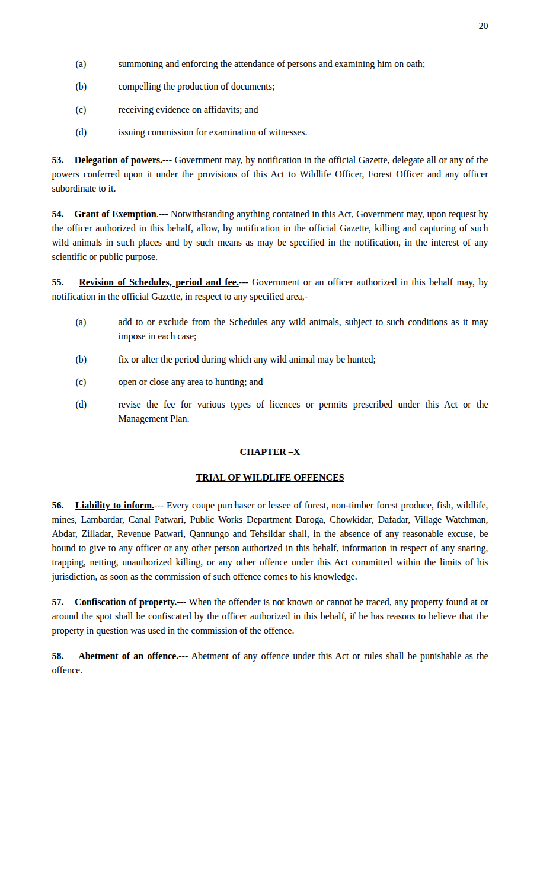20
(a) summoning and enforcing the attendance of persons and examining him on oath;
(b) compelling the production of documents;
(c) receiving evidence on affidavits; and
(d) issuing commission for examination of witnesses.
53. Delegation of powers.--- Government may, by notification in the official Gazette, delegate all or any of the powers conferred upon it under the provisions of this Act to Wildlife Officer, Forest Officer and any officer subordinate to it.
54. Grant of Exemption.--- Notwithstanding anything contained in this Act, Government may, upon request by the officer authorized in this behalf, allow, by notification in the official Gazette, killing and capturing of such wild animals in such places and by such means as may be specified in the notification, in the interest of any scientific or public purpose.
55. Revision of Schedules, period and fee.--- Government or an officer authorized in this behalf may, by notification in the official Gazette, in respect to any specified area,-
(a) add to or exclude from the Schedules any wild animals, subject to such conditions as it may impose in each case;
(b) fix or alter the period during which any wild animal may be hunted;
(c) open or close any area to hunting; and
(d) revise the fee for various types of licences or permits prescribed under this Act or the Management Plan.
CHAPTER –X
TRIAL OF WILDLIFE OFFENCES
56. Liability to inform.--- Every coupe purchaser or lessee of forest, non-timber forest produce, fish, wildlife, mines, Lambardar, Canal Patwari, Public Works Department Daroga, Chowkidar, Dafadar, Village Watchman, Abdar, Zilladar, Revenue Patwari, Qannungo and Tehsildar shall, in the absence of any reasonable excuse, be bound to give to any officer or any other person authorized in this behalf, information in respect of any snaring, trapping, netting, unauthorized killing, or any other offence under this Act committed within the limits of his jurisdiction, as soon as the commission of such offence comes to his knowledge.
57. Confiscation of property.--- When the offender is not known or cannot be traced, any property found at or around the spot shall be confiscated by the officer authorized in this behalf, if he has reasons to believe that the property in question was used in the commission of the offence.
58. Abetment of an offence.--- Abetment of any offence under this Act or rules shall be punishable as the offence.